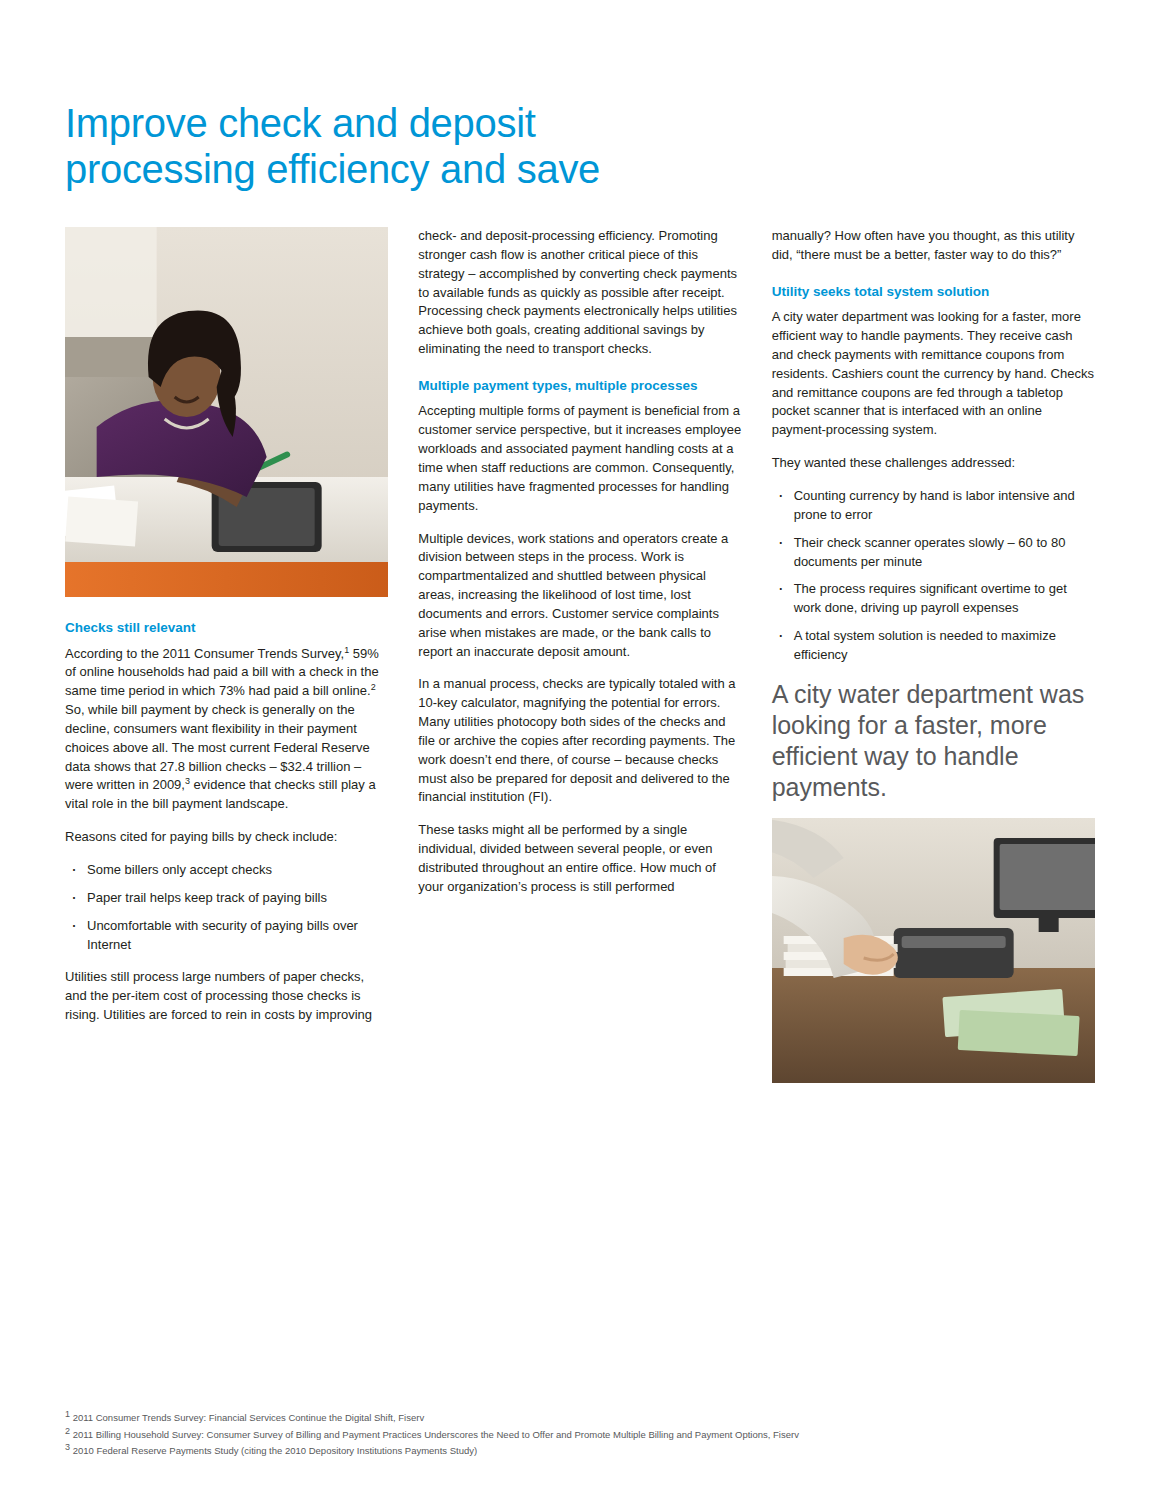Improve check and deposit
processing efficiency and save
Checks still relevant
According to the 2011 Consumer Trends Survey,1 59% of online households had paid a bill with a check in the same time period in which 73% had paid a bill online.2 So, while bill payment by check is generally on the decline, consumers want flexibility in their payment choices above all. The most current Federal Reserve data shows that 27.8 billion checks – $32.4 trillion – were written in 2009,3 evidence that checks still play a vital role in the bill payment landscape.
Reasons cited for paying bills by check include:
Some billers only accept checks
Paper trail helps keep track of paying bills
Uncomfortable with security of paying bills over Internet
Utilities still process large numbers of paper checks, and the per-item cost of processing those checks is rising. Utilities are forced to rein in costs by improving
check- and deposit-processing efficiency. Promoting stronger cash flow is another critical piece of this strategy – accomplished by converting check payments to available funds as quickly as possible after receipt. Processing check payments electronically helps utilities achieve both goals, creating additional savings by eliminating the need to transport checks.
Multiple payment types, multiple processes
Accepting multiple forms of payment is beneficial from a customer service perspective, but it increases employee workloads and associated payment handling costs at a time when staff reductions are common. Consequently, many utilities have fragmented processes for handling payments.
Multiple devices, work stations and operators create a division between steps in the process. Work is compartmentalized and shuttled between physical areas, increasing the likelihood of lost time, lost documents and errors. Customer service complaints arise when mistakes are made, or the bank calls to report an inaccurate deposit amount.
In a manual process, checks are typically totaled with a 10-key calculator, magnifying the potential for errors. Many utilities photocopy both sides of the checks and file or archive the copies after recording payments. The work doesn’t end there, of course – because checks must also be prepared for deposit and delivered to the financial institution (FI).
These tasks might all be performed by a single individual, divided between several people, or even distributed throughout an entire office. How much of your organization’s process is still performed
manually? How often have you thought, as this utility did, “there must be a better, faster way to do this?”
Utility seeks total system solution
A city water department was looking for a faster, more efficient way to handle payments. They receive cash and check payments with remittance coupons from residents. Cashiers count the currency by hand. Checks and remittance coupons are fed through a tabletop pocket scanner that is interfaced with an online payment-processing system.
They wanted these challenges addressed:
Counting currency by hand is labor intensive and prone to error
Their check scanner operates slowly – 60 to 80 documents per minute
The process requires significant overtime to get work done, driving up payroll expenses
A total system solution is needed to maximize efficiency
A city water department was looking for a faster, more efficient way to handle payments.
1 2011 Consumer Trends Survey: Financial Services Continue the Digital Shift, Fiserv
2 2011 Billing Household Survey: Consumer Survey of Billing and Payment Practices Underscores the Need to Offer and Promote Multiple Billing and Payment Options, Fiserv
3 2010 Federal Reserve Payments Study (citing the 2010 Depository Institutions Payments Study)